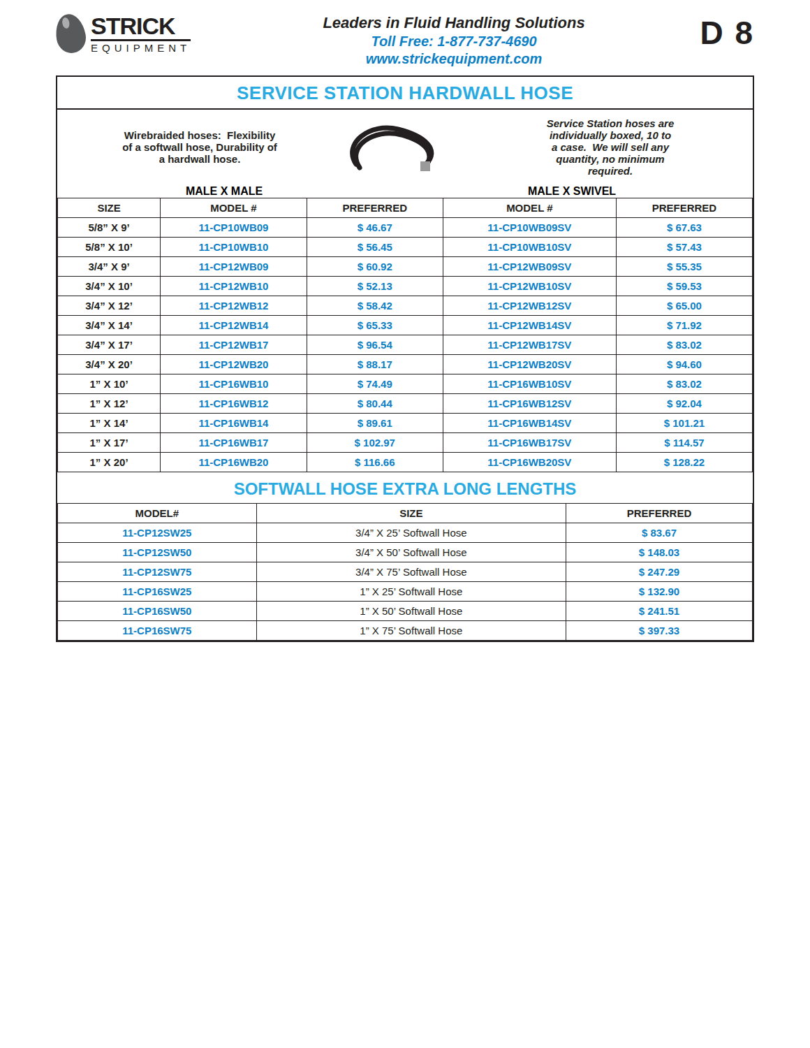STRICK
EQUIPMENT
Leaders in Fluid Handling Solutions
Toll Free: 1-877-737-4690
www.strickequipment.com
D 8
SERVICE STATION HARDWALL HOSE
Wirebraided hoses: Flexibility
of a softwall hose, Durability of
a hardwall hose.
Service Station hoses are
individually boxed, 10 to
a case. We will sell any
quantity, no minimum
required.
MALE X MALE
MALE X SWIVEL
| SIZE | MODEL # | PREFERRED | MODEL # | PREFERRED |
| --- | --- | --- | --- | --- |
| 5/8” X 9’ | 11-CP10WB09 | $ 46.67 | 11-CP10WB09SV | $ 67.63 |
| 5/8” X 10’ | 11-CP10WB10 | $ 56.45 | 11-CP10WB10SV | $ 57.43 |
| 3/4” X 9’ | 11-CP12WB09 | $ 60.92 | 11-CP12WB09SV | $ 55.35 |
| 3/4” X 10’ | 11-CP12WB10 | $ 52.13 | 11-CP12WB10SV | $ 59.53 |
| 3/4” X 12’ | 11-CP12WB12 | $ 58.42 | 11-CP12WB12SV | $ 65.00 |
| 3/4” X 14’ | 11-CP12WB14 | $ 65.33 | 11-CP12WB14SV | $ 71.92 |
| 3/4” X 17’ | 11-CP12WB17 | $ 96.54 | 11-CP12WB17SV | $ 83.02 |
| 3/4” X 20’ | 11-CP12WB20 | $ 88.17 | 11-CP12WB20SV | $ 94.60 |
| 1” X 10’ | 11-CP16WB10 | $ 74.49 | 11-CP16WB10SV | $ 83.02 |
| 1” X 12’ | 11-CP16WB12 | $ 80.44 | 11-CP16WB12SV | $ 92.04 |
| 1” X 14’ | 11-CP16WB14 | $ 89.61 | 11-CP16WB14SV | $ 101.21 |
| 1” X 17’ | 11-CP16WB17 | $ 102.97 | 11-CP16WB17SV | $ 114.57 |
| 1” X 20’ | 11-CP16WB20 | $ 116.66 | 11-CP16WB20SV | $ 128.22 |
SOFTWALL HOSE EXTRA LONG LENGTHS
| MODEL# | SIZE | PREFERRED |
| --- | --- | --- |
| 11-CP12SW25 | 3/4” X 25’ Softwall Hose | $ 83.67 |
| 11-CP12SW50 | 3/4” X 50’ Softwall Hose | $ 148.03 |
| 11-CP12SW75 | 3/4” X 75’ Softwall Hose | $ 247.29 |
| 11-CP16SW25 | 1” X 25’ Softwall Hose | $ 132.90 |
| 11-CP16SW50 | 1” X 50’ Softwall Hose | $ 241.51 |
| 11-CP16SW75 | 1” X 75’ Softwall Hose | $ 397.33 |